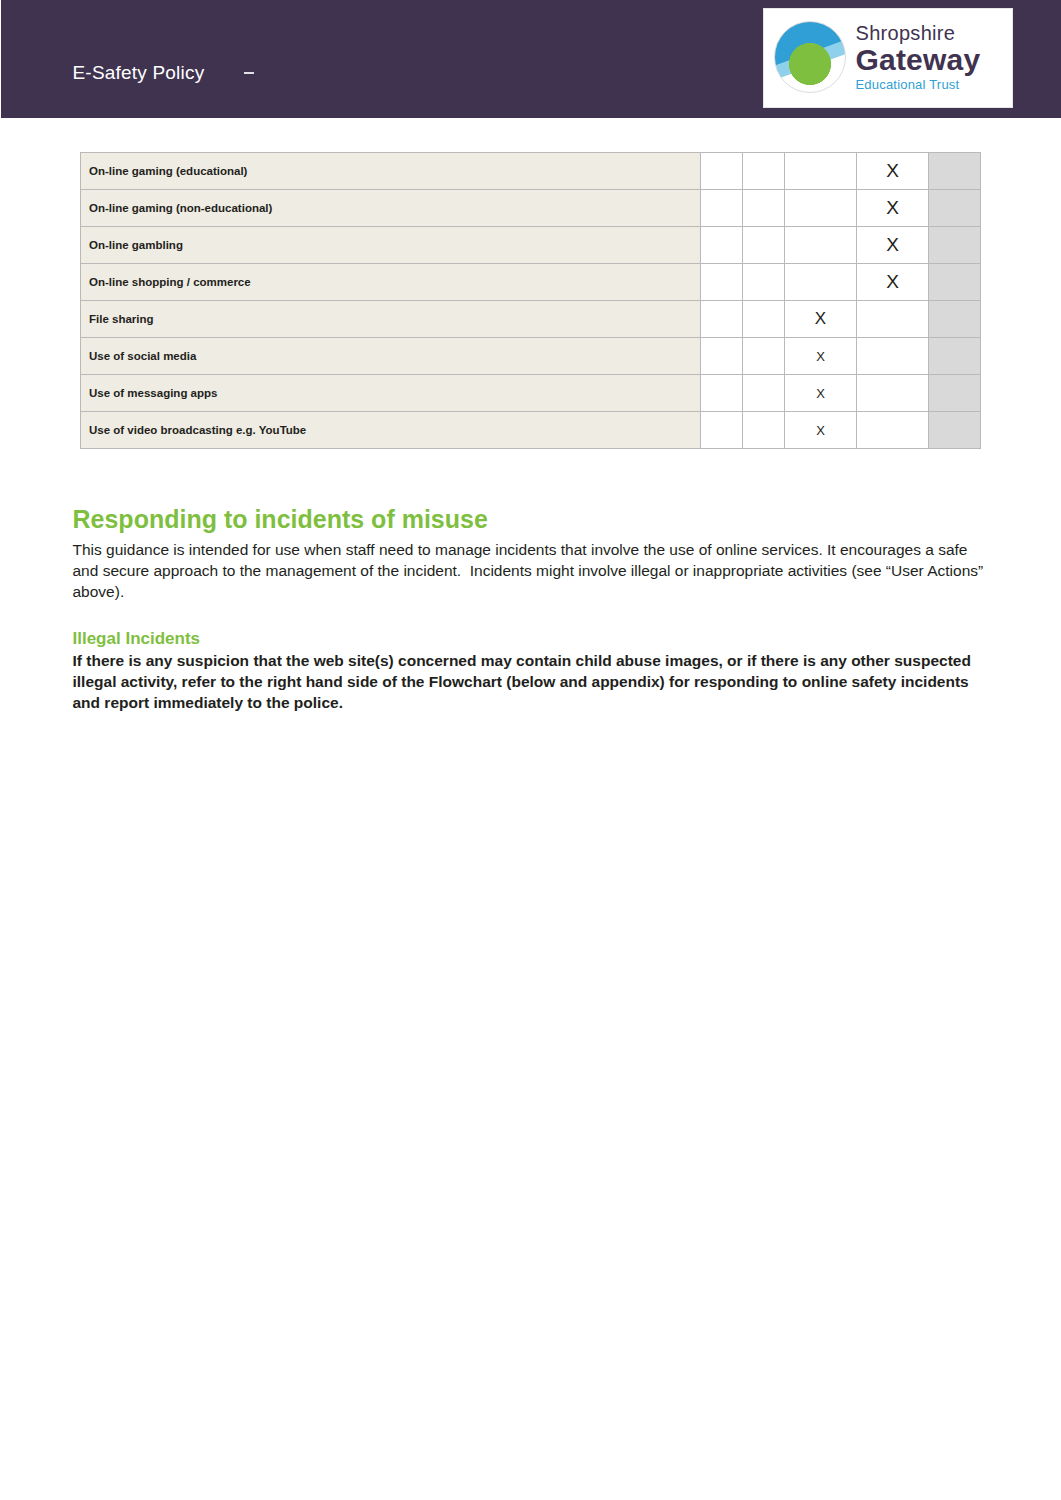E-Safety Policy
Shropshire
Gateway
Educational Trust
| On-line gaming (educational) | | | | X | |
| On-line gaming (non-educational) | | | | X | |
| On-line gambling | | | | X | |
| On-line shopping / commerce | | | | X | |
| File sharing | | | X | | |
| Use of social media | | | X | | |
| Use of messaging apps | | | X | | |
| Use of video broadcasting e.g. YouTube | | | X | | |
Responding to incidents of misuse
This guidance is intended for use when staff need to manage incidents that involve the use of online services. It encourages a safe and secure approach to the management of the incident. Incidents might involve illegal or inappropriate activities (see “User Actions” above).
Illegal Incidents
If there is any suspicion that the web site(s) concerned may contain child abuse images, or if there is any other suspected illegal activity, refer to the right hand side of the Flowchart (below and appendix) for responding to online safety incidents and report immediately to the police.